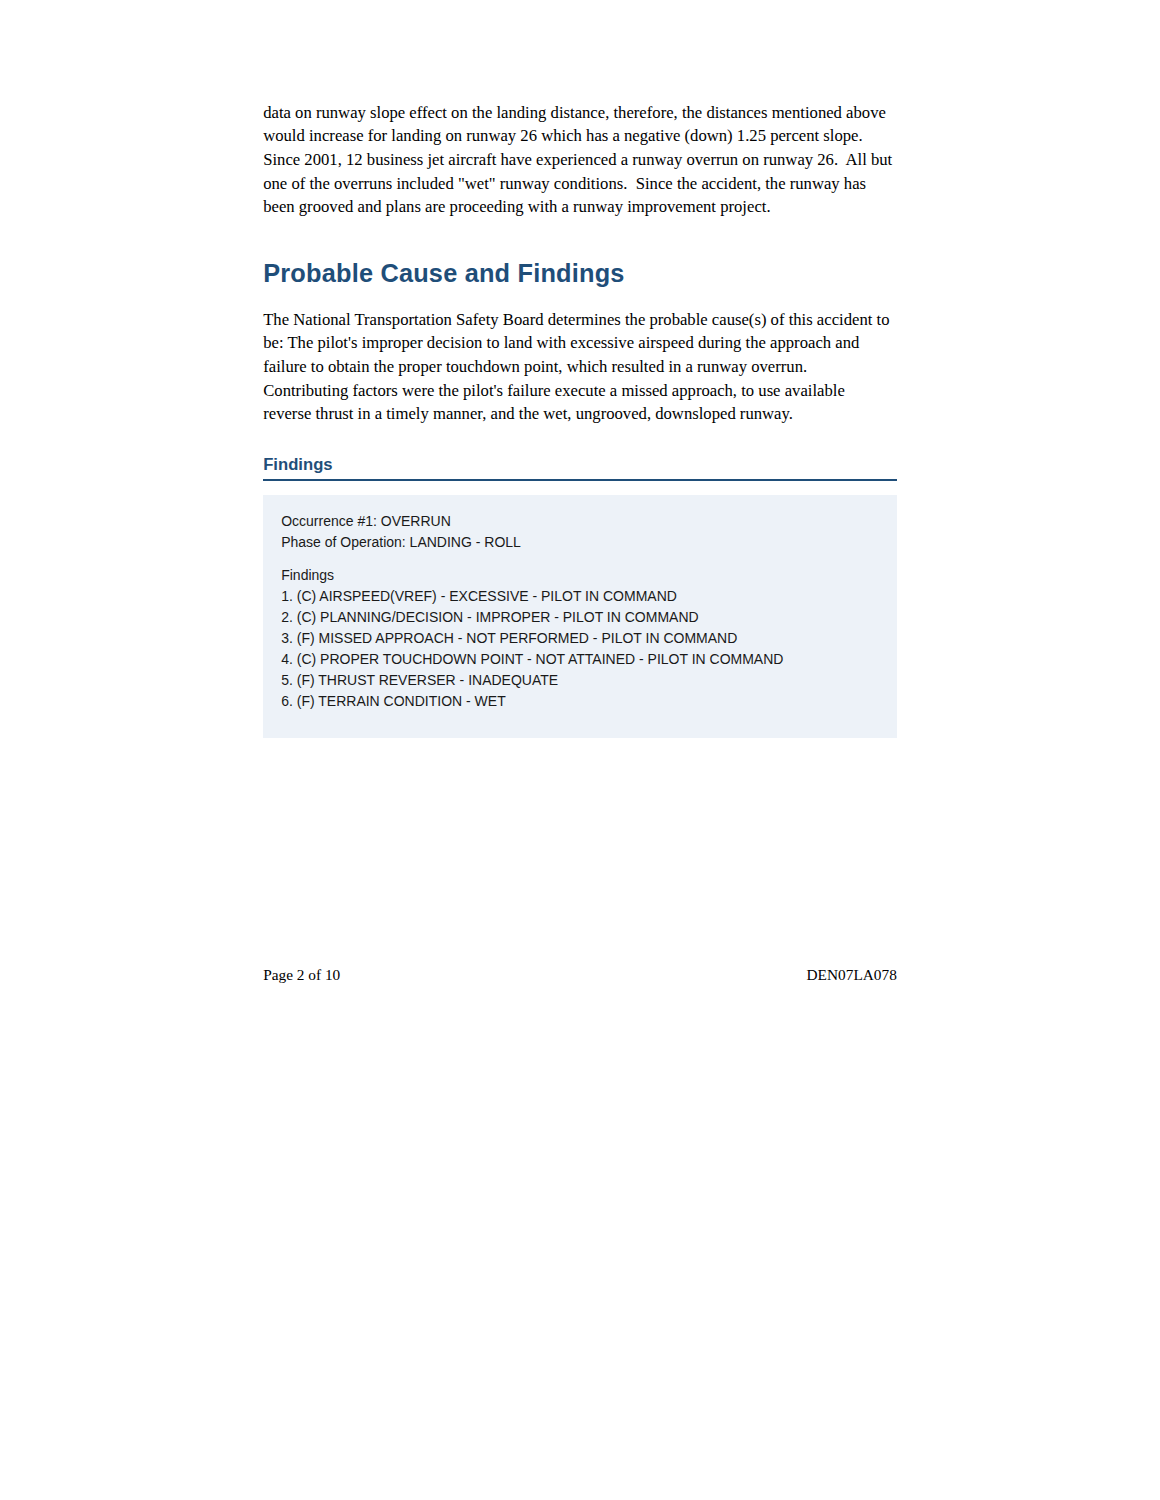data on runway slope effect on the landing distance, therefore, the distances mentioned above would increase for landing on runway 26 which has a negative (down) 1.25 percent slope. Since 2001, 12 business jet aircraft have experienced a runway overrun on runway 26. All but one of the overruns included "wet" runway conditions. Since the accident, the runway has been grooved and plans are proceeding with a runway improvement project.
Probable Cause and Findings
The National Transportation Safety Board determines the probable cause(s) of this accident to be: The pilot's improper decision to land with excessive airspeed during the approach and failure to obtain the proper touchdown point, which resulted in a runway overrun. Contributing factors were the pilot's failure execute a missed approach, to use available reverse thrust in a timely manner, and the wet, ungrooved, downsloped runway.
Findings
Occurrence #1: OVERRUN
Phase of Operation: LANDING - ROLL
Findings
1. (C) AIRSPEED(VREF) - EXCESSIVE - PILOT IN COMMAND
2. (C) PLANNING/DECISION - IMPROPER - PILOT IN COMMAND
3. (F) MISSED APPROACH - NOT PERFORMED - PILOT IN COMMAND
4. (C) PROPER TOUCHDOWN POINT - NOT ATTAINED - PILOT IN COMMAND
5. (F) THRUST REVERSER - INADEQUATE
6. (F) TERRAIN CONDITION - WET
Page 2 of 10 DEN07LA078